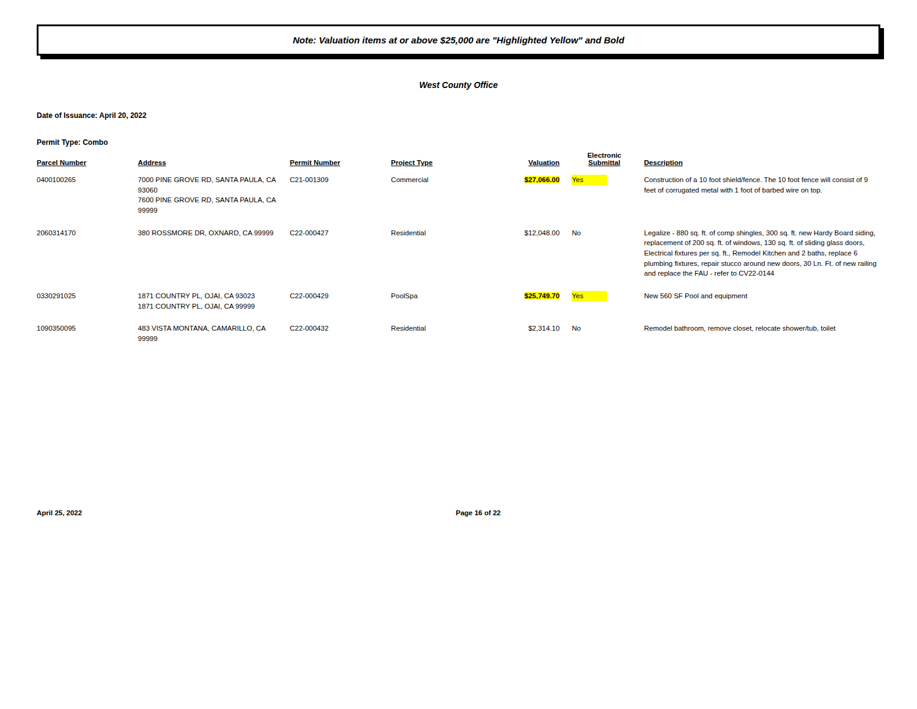Note: Valuation items at or above $25,000 are "Highlighted Yellow" and Bold
West County Office
Date of Issuance: April 20, 2022
Permit Type: Combo
| Parcel Number | Address | Permit Number | Project Type | Valuation | Electronic Submittal | Description |
| --- | --- | --- | --- | --- | --- | --- |
| 0400100265 | 7000 PINE GROVE RD, SANTA PAULA, CA 93060 7600 PINE GROVE RD, SANTA PAULA, CA 99999 | C21-001309 | Commercial | $27,066.00 | Yes | Construction of a 10 foot shield/fence. The 10 foot fence will consist of 9 feet of corrugated metal with 1 foot of barbed wire on top. |
| 2060314170 | 380 ROSSMORE DR, OXNARD, CA 99999 | C22-000427 | Residential | $12,048.00 | No | Legalize - 880 sq. ft. of comp shingles, 300 sq. ft. new Hardy Board siding, replacement of 200 sq. ft. of windows, 130 sq. ft. of sliding glass doors, Electrical fixtures per sq. ft., Remodel Kitchen and 2 baths, replace 6 plumbing fixtures, repair stucco around new doors, 30 Ln. Ft. of new railing and replace the FAU - refer to CV22-0144 |
| 0330291025 | 1871 COUNTRY PL, OJAI, CA 93023 1871 COUNTRY PL, OJAI, CA 99999 | C22-000429 | PoolSpa | $25,749.70 | Yes | New 560 SF Pool and equipment |
| 1090350095 | 483 VISTA MONTANA, CAMARILLO, CA 99999 | C22-000432 | Residential | $2,314.10 | No | Remodel bathroom, remove closet, relocate shower/tub, toilet |
April 25, 2022
Page 16 of 22